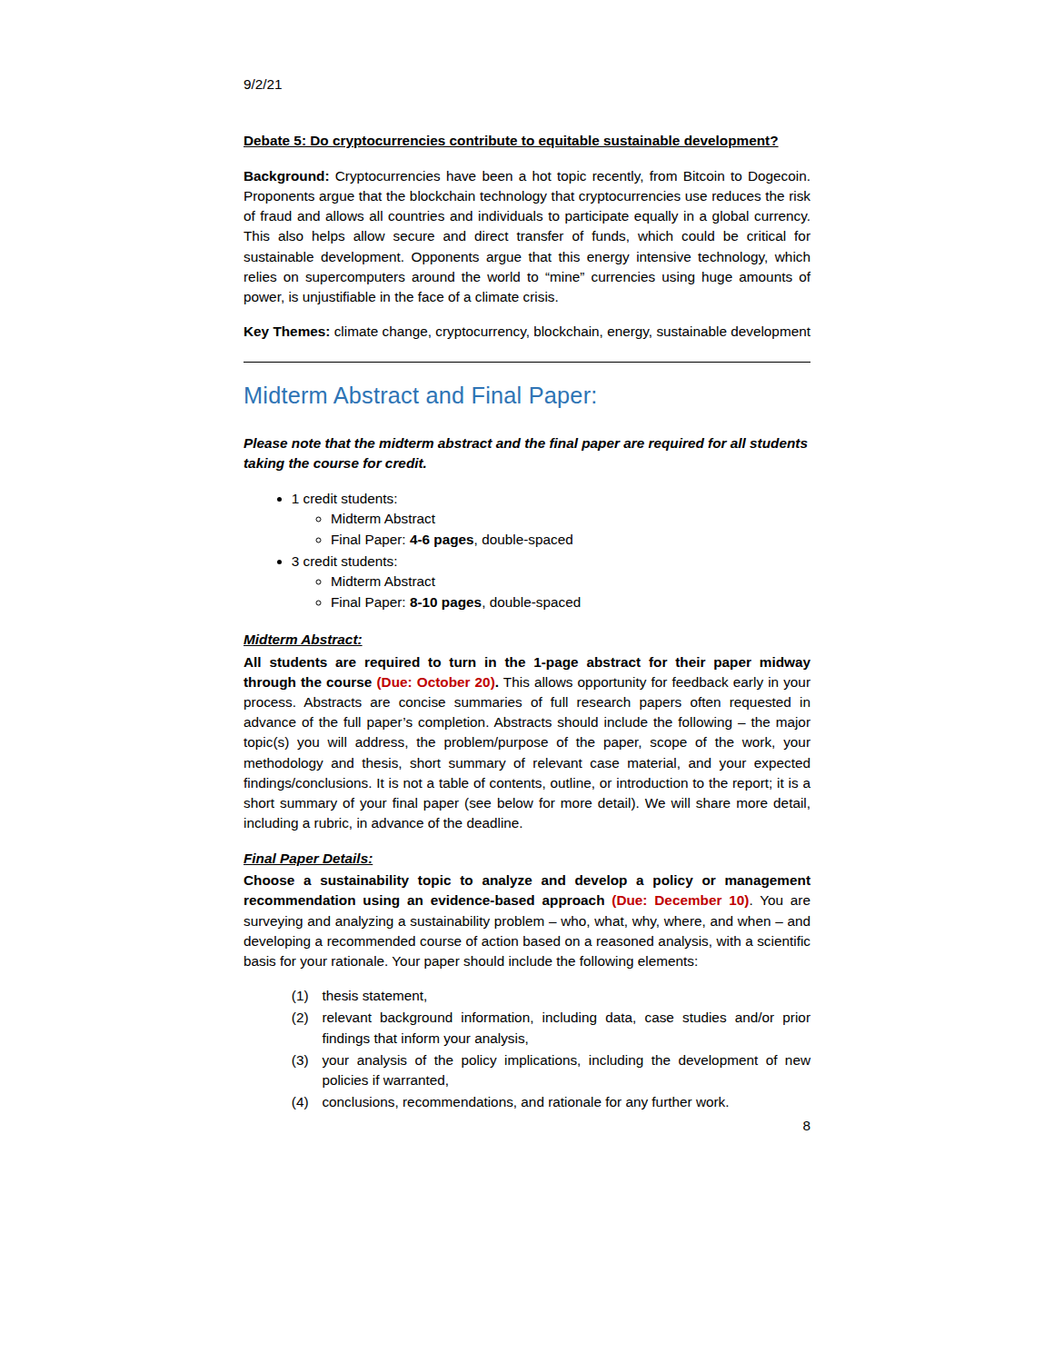9/2/21
Debate 5: Do cryptocurrencies contribute to equitable sustainable development?
Background: Cryptocurrencies have been a hot topic recently, from Bitcoin to Dogecoin. Proponents argue that the blockchain technology that cryptocurrencies use reduces the risk of fraud and allows all countries and individuals to participate equally in a global currency. This also helps allow secure and direct transfer of funds, which could be critical for sustainable development. Opponents argue that this energy intensive technology, which relies on supercomputers around the world to “mine” currencies using huge amounts of power, is unjustifiable in the face of a climate crisis.
Key Themes: climate change, cryptocurrency, blockchain, energy, sustainable development
Midterm Abstract and Final Paper:
Please note that the midterm abstract and the final paper are required for all students taking the course for credit.
1 credit students:
Midterm Abstract
Final Paper: 4-6 pages, double-spaced
3 credit students:
Midterm Abstract
Final Paper: 8-10 pages, double-spaced
Midterm Abstract:
All students are required to turn in the 1-page abstract for their paper midway through the course (Due: October 20). This allows opportunity for feedback early in your process. Abstracts are concise summaries of full research papers often requested in advance of the full paper’s completion. Abstracts should include the following – the major topic(s) you will address, the problem/purpose of the paper, scope of the work, your methodology and thesis, short summary of relevant case material, and your expected findings/conclusions. It is not a table of contents, outline, or introduction to the report; it is a short summary of your final paper (see below for more detail). We will share more detail, including a rubric, in advance of the deadline.
Final Paper Details:
Choose a sustainability topic to analyze and develop a policy or management recommendation using an evidence-based approach (Due: December 10). You are surveying and analyzing a sustainability problem – who, what, why, where, and when – and developing a recommended course of action based on a reasoned analysis, with a scientific basis for your rationale. Your paper should include the following elements:
thesis statement,
relevant background information, including data, case studies and/or prior findings that inform your analysis,
your analysis of the policy implications, including the development of new policies if warranted,
conclusions, recommendations, and rationale for any further work.
8